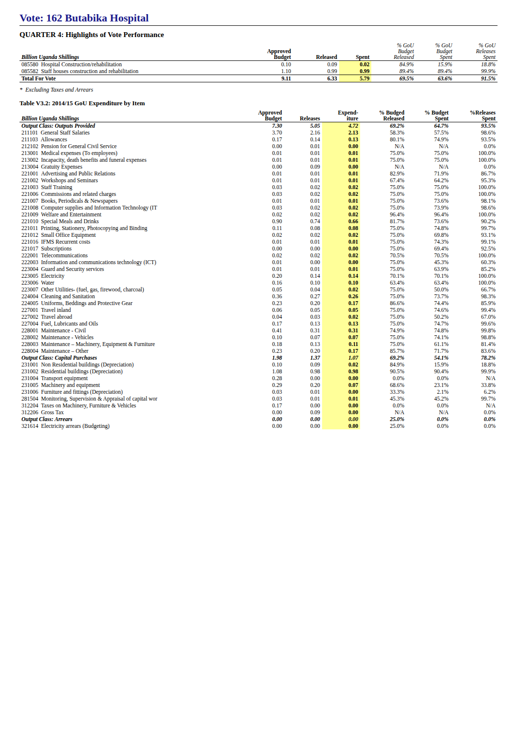Vote: 162 Butabika Hospital
QUARTER 4: Highlights of Vote Performance
| Billion Uganda Shillings | Approved Budget | Released | Spent | % GoU Budget Released | % GoU Budget Spent | % GoU Releases Spent |
| --- | --- | --- | --- | --- | --- | --- |
| 085580 Hospital Construction/rehabilitation | 0.10 | 0.09 | 0.02 | 84.9% | 15.9% | 18.8% |
| 085582 Staff houses construction and rehabilitation | 1.10 | 0.99 | 0.99 | 89.4% | 89.4% | 99.9% |
| Total For Vote | 9.11 | 6.33 | 5.79 | 69.5% | 63.6% | 91.5% |
* Excluding Taxes and Arrears
Table V3.2: 2014/15 GoU Expenditure by Item
| Billion Uganda Shillings | Approved Budget | Releases | Expend- iture | % Budged Released | % Budget Spent | %Releases Spent |
| --- | --- | --- | --- | --- | --- | --- |
| Output Class: Outputs Provided | 7.30 | 5.05 | 4.72 | 69.2% | 64.7% | 93.5% |
| 211101 General Staff Salaries | 3.70 | 2.16 | 2.13 | 58.3% | 57.5% | 98.6% |
| 211103 Allowances | 0.17 | 0.14 | 0.13 | 80.1% | 74.9% | 93.5% |
| 212102 Pension for General Civil Service | 0.00 | 0.01 | 0.00 | N/A | N/A | 0.0% |
| 213001 Medical expenses (To employees) | 0.01 | 0.01 | 0.01 | 75.0% | 75.0% | 100.0% |
| 213002 Incapacity, death benefits and funeral expenses | 0.01 | 0.01 | 0.01 | 75.0% | 75.0% | 100.0% |
| 213004 Gratuity Expenses | 0.00 | 0.09 | 0.00 | N/A | N/A | 0.0% |
| 221001 Advertising and Public Relations | 0.01 | 0.01 | 0.01 | 82.9% | 71.9% | 86.7% |
| 221002 Workshops and Seminars | 0.01 | 0.01 | 0.01 | 67.4% | 64.2% | 95.3% |
| 221003 Staff Training | 0.03 | 0.02 | 0.02 | 75.0% | 75.0% | 100.0% |
| 221006 Commissions and related charges | 0.03 | 0.02 | 0.02 | 75.0% | 75.0% | 100.0% |
| 221007 Books, Periodicals & Newspapers | 0.01 | 0.01 | 0.01 | 75.0% | 73.6% | 98.1% |
| 221008 Computer supplies and Information Technology (IT | 0.03 | 0.02 | 0.02 | 75.0% | 73.9% | 98.6% |
| 221009 Welfare and Entertainment | 0.02 | 0.02 | 0.02 | 96.4% | 96.4% | 100.0% |
| 221010 Special Meals and Drinks | 0.90 | 0.74 | 0.66 | 81.7% | 73.6% | 90.2% |
| 221011 Printing, Stationery, Photocopying and Binding | 0.11 | 0.08 | 0.08 | 75.0% | 74.8% | 99.7% |
| 221012 Small Office Equipment | 0.02 | 0.02 | 0.02 | 75.0% | 69.8% | 93.1% |
| 221016 IFMS Recurrent costs | 0.01 | 0.01 | 0.01 | 75.0% | 74.3% | 99.1% |
| 221017 Subscriptions | 0.00 | 0.00 | 0.00 | 75.0% | 69.4% | 92.5% |
| 222001 Telecommunications | 0.02 | 0.02 | 0.02 | 70.5% | 70.5% | 100.0% |
| 222003 Information and communications technology (ICT) | 0.01 | 0.00 | 0.00 | 75.0% | 45.3% | 60.3% |
| 223004 Guard and Security services | 0.01 | 0.01 | 0.01 | 75.0% | 63.9% | 85.2% |
| 223005 Electricity | 0.20 | 0.14 | 0.14 | 70.1% | 70.1% | 100.0% |
| 223006 Water | 0.16 | 0.10 | 0.10 | 63.4% | 63.4% | 100.0% |
| 223007 Other Utilities- (fuel, gas, firewood, charcoal) | 0.05 | 0.04 | 0.02 | 75.0% | 50.0% | 66.7% |
| 224004 Cleaning and Sanitation | 0.36 | 0.27 | 0.26 | 75.0% | 73.7% | 98.3% |
| 224005 Uniforms, Beddings and Protective Gear | 0.23 | 0.20 | 0.17 | 86.6% | 74.4% | 85.9% |
| 227001 Travel inland | 0.06 | 0.05 | 0.05 | 75.0% | 74.6% | 99.4% |
| 227002 Travel abroad | 0.04 | 0.03 | 0.02 | 75.0% | 50.2% | 67.0% |
| 227004 Fuel, Lubricants and Oils | 0.17 | 0.13 | 0.13 | 75.0% | 74.7% | 99.6% |
| 228001 Maintenance - Civil | 0.41 | 0.31 | 0.31 | 74.9% | 74.8% | 99.8% |
| 228002 Maintenance - Vehicles | 0.10 | 0.07 | 0.07 | 75.0% | 74.1% | 98.8% |
| 228003 Maintenance – Machinery, Equipment & Furniture | 0.18 | 0.13 | 0.11 | 75.0% | 61.1% | 81.4% |
| 228004 Maintenance – Other | 0.23 | 0.20 | 0.17 | 85.7% | 71.7% | 83.6% |
| Output Class: Capital Purchases | 1.98 | 1.37 | 1.07 | 69.2% | 54.1% | 78.2% |
| 231001 Non Residential buildings (Depreciation) | 0.10 | 0.09 | 0.02 | 84.9% | 15.9% | 18.8% |
| 231002 Residential buildings (Depreciation) | 1.08 | 0.98 | 0.98 | 90.5% | 90.4% | 99.9% |
| 231004 Transport equipment | 0.28 | 0.00 | 0.00 | 0.0% | 0.0% | N/A |
| 231005 Machinery and equipment | 0.29 | 0.20 | 0.07 | 68.6% | 23.1% | 33.8% |
| 231006 Furniture and fittings (Depreciation) | 0.03 | 0.01 | 0.00 | 33.3% | 2.1% | 6.2% |
| 281504 Monitoring, Supervision & Appraisal of capital wor | 0.03 | 0.01 | 0.01 | 45.3% | 45.2% | 99.7% |
| 312204 Taxes on Machinery, Furniture & Vehicles | 0.17 | 0.00 | 0.00 | 0.0% | 0.0% | N/A |
| 312206 Gross Tax | 0.00 | 0.09 | 0.00 | N/A | N/A | 0.0% |
| Output Class: Arrears | 0.00 | 0.00 | 0.00 | 25.0% | 0.0% | 0.0% |
| 321614 Electricity arrears (Budgeting) | 0.00 | 0.00 | 0.00 | 25.0% | 0.0% | 0.0% |